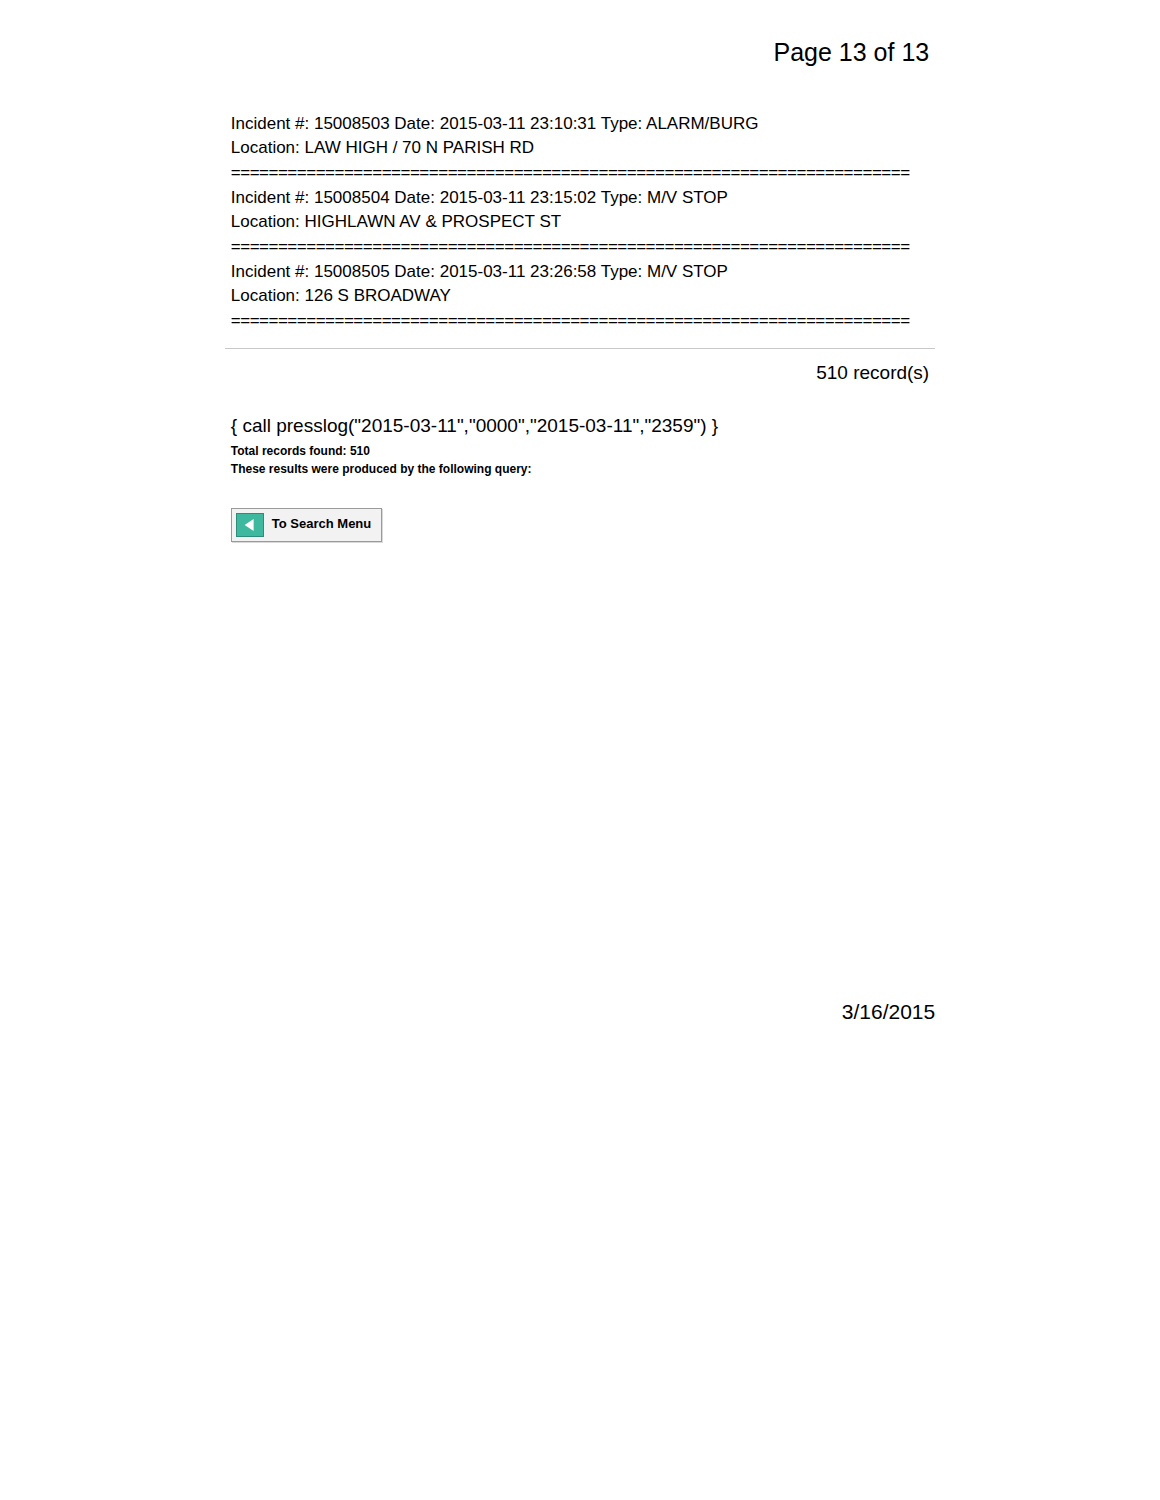Page 13 of 13
Incident #: 15008503 Date: 2015-03-11 23:10:31 Type: ALARM/BURG
Location: LAW HIGH / 70 N PARISH RD
========================================================================
Incident #: 15008504 Date: 2015-03-11 23:15:02 Type: M/V STOP
Location: HIGHLAWN AV & PROSPECT ST
========================================================================
Incident #: 15008505 Date: 2015-03-11 23:26:58 Type: M/V STOP
Location: 126 S BROADWAY
========================================================================
510 record(s)
{ call presslog("2015-03-11","0000","2015-03-11","2359") }
Total records found: 510
These results were produced by the following query:
To Search Menu
3/16/2015